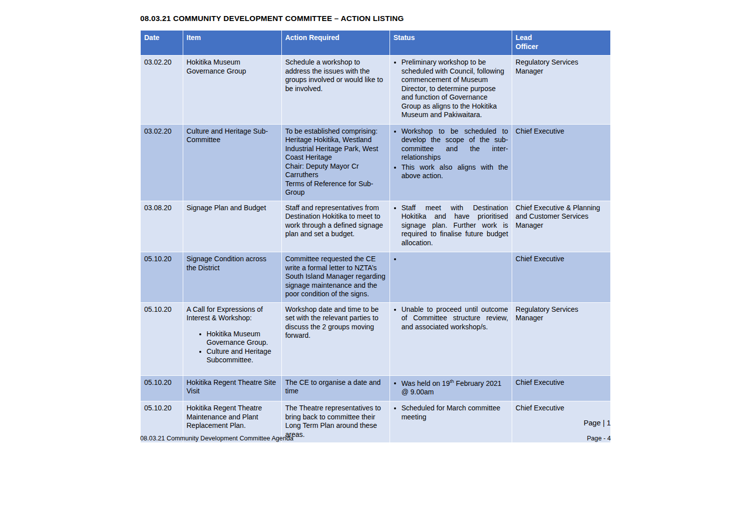08.03.21 COMMUNITY DEVELOPMENT COMMITTEE – ACTION LISTING
| Date | Item | Action Required | Status | Lead Officer |
| --- | --- | --- | --- | --- |
| 03.02.20 | Hokitika Museum Governance Group | Schedule a workshop to address the issues with the groups involved or would like to be involved. | Preliminary workshop to be scheduled with Council, following commencement of Museum Director, to determine purpose and function of Governance Group as aligns to the Hokitika Museum and Pakiwaitara. | Regulatory Services Manager |
| 03.02.20 | Culture and Heritage Sub-Committee | To be established comprising: Heritage Hokitika, Westland Industrial Heritage Park, West Coast Heritage Chair: Deputy Mayor Cr Carruthers Terms of Reference for Sub-Group | Workshop to be scheduled to develop the scope of the sub-committee and the inter-relationships This work also aligns with the above action. | Chief Executive |
| 03.08.20 | Signage Plan and Budget | Staff and representatives from Destination Hokitika to meet to work through a defined signage plan and set a budget. | Staff meet with Destination Hokitika and have prioritised signage plan. Further work is required to finalise future budget allocation. | Chief Executive & Planning and Customer Services Manager |
| 05.10.20 | Signage Condition across the District | Committee requested the CE write a formal letter to NZTA’s South Island Manager regarding signage maintenance and the poor condition of the signs. | | Chief Executive |
| 05.10.20 | A Call for Expressions of Interest & Workshop: Hokitika Museum Governance Group. Culture and Heritage Subcommittee. | Workshop date and time to be set with the relevant parties to discuss the 2 groups moving forward. | Unable to proceed until outcome of Committee structure review, and associated workshop/s. | Regulatory Services Manager |
| 05.10.20 | Hokitika Regent Theatre Site Visit | The CE to organise a date and time | Was held on 19 th February 2021 @ 9.00am | Chief Executive |
| 05.10.20 | Hokitika Regent Theatre Maintenance and Plant Replacement Plan. | The Theatre representatives to bring back to committee their Long Term Plan around these areas. | Scheduled for March committee meeting | Chief Executive |
Page | 1
08.03.21 Community Development Committee Agenda Page - 4